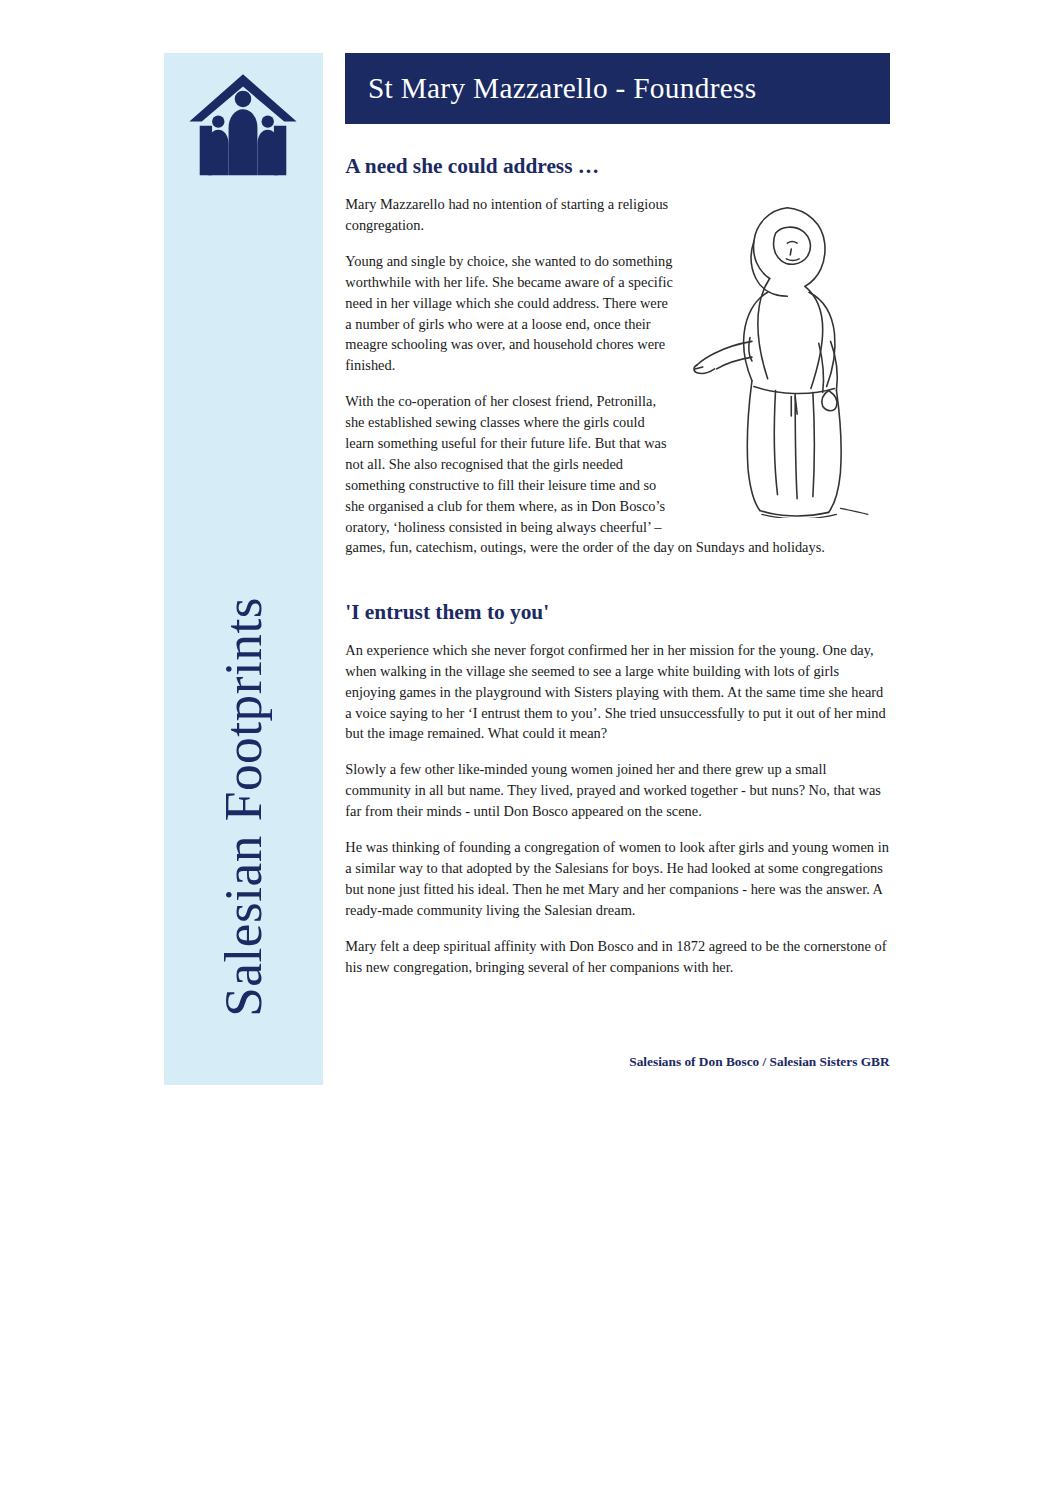Salesian Footprints
St Mary Mazzarello - Foundress
A need she could address …
Mary Mazzarello had no intention of starting a religious congregation.
Young and single by choice, she wanted to do something worthwhile with her life. She became aware of a specific need in her village which she could address. There were a number of girls who were at a loose end, once their meagre schooling was over, and household chores were finished.
With the co-operation of her closest friend, Petronilla, she established sewing classes where the girls could learn something useful for their future life. But that was not all. She also recognised that the girls needed something constructive to fill their leisure time and so she organised a club for them where, as in Don Bosco’s oratory, ‘holiness consisted in being always cheerful’ – games, fun, catechism, outings, were the order of the day on Sundays and holidays.
'I entrust them to you'
An experience which she never forgot confirmed her in her mission for the young. One day, when walking in the village she seemed to see a large white building with lots of girls enjoying games in the playground with Sisters playing with them. At the same time she heard a voice saying to her ‘I entrust them to you’. She tried unsuccessfully to put it out of her mind but the image remained. What could it mean?
Slowly a few other like-minded young women joined her and there grew up a small community in all but name. They lived, prayed and worked together - but nuns? No, that was far from their minds - until Don Bosco appeared on the scene.
He was thinking of founding a congregation of women to look after girls and young women in a similar way to that adopted by the Salesians for boys. He had looked at some congregations but none just fitted his ideal. Then he met Mary and her companions - here was the answer. A ready-made community living the Salesian dream.
Mary felt a deep spiritual affinity with Don Bosco and in 1872 agreed to be the cornerstone of his new congregation, bringing several of her companions with her.
Salesians of Don Bosco / Salesian Sisters GBR